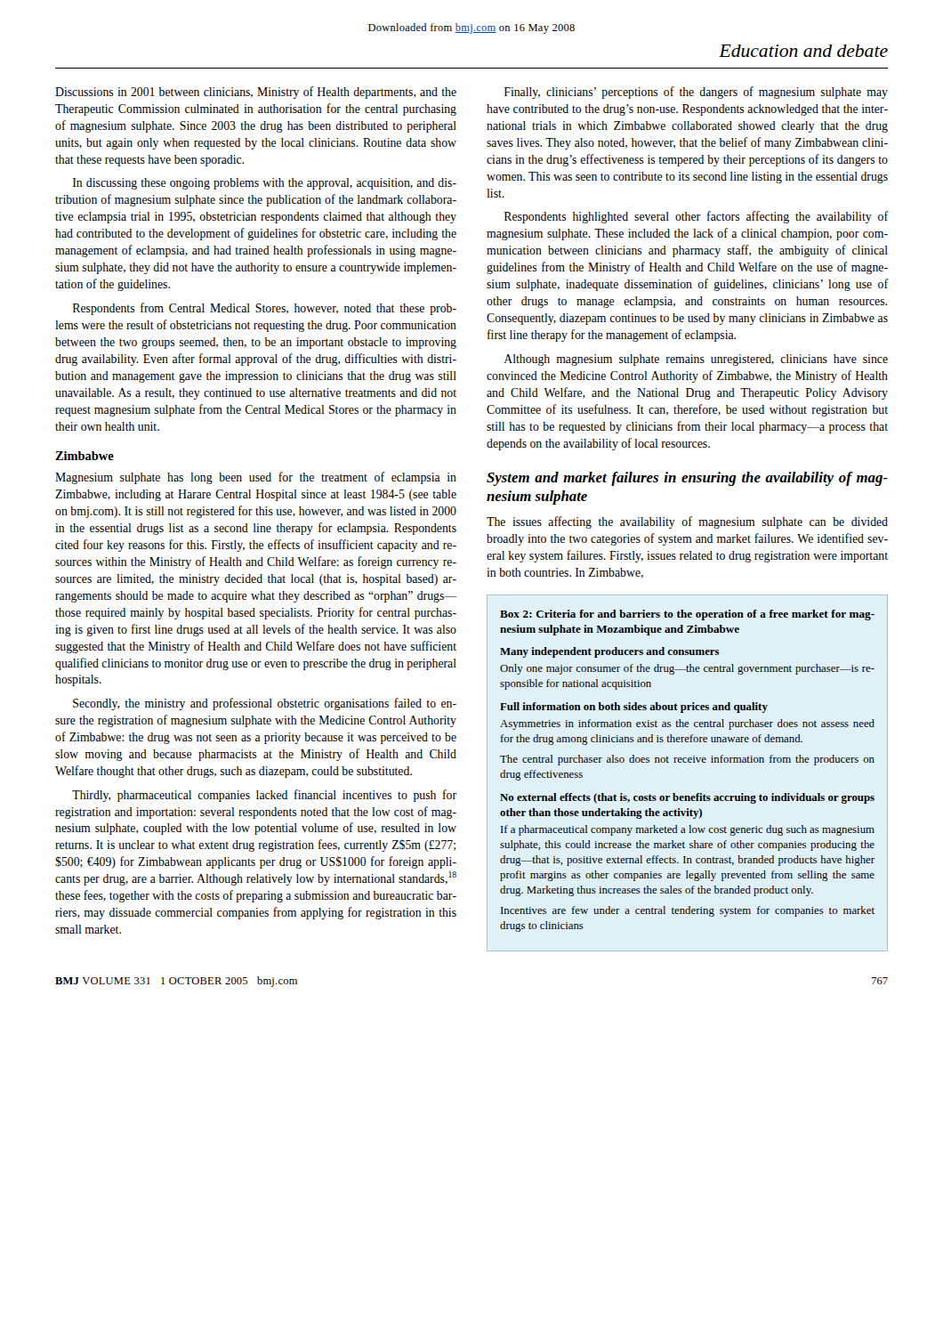Downloaded from bmj.com on 16 May 2008
Education and debate
Discussions in 2001 between clinicians, Ministry of Health departments, and the Therapeutic Commission culminated in authorisation for the central purchasing of magnesium sulphate. Since 2003 the drug has been distributed to peripheral units, but again only when requested by the local clinicians. Routine data show that these requests have been sporadic.
In discussing these ongoing problems with the approval, acquisition, and distribution of magnesium sulphate since the publication of the landmark collaborative eclampsia trial in 1995, obstetrician respondents claimed that although they had contributed to the development of guidelines for obstetric care, including the management of eclampsia, and had trained health professionals in using magnesium sulphate, they did not have the authority to ensure a countrywide implementation of the guidelines.
Respondents from Central Medical Stores, however, noted that these problems were the result of obstetricians not requesting the drug. Poor communication between the two groups seemed, then, to be an important obstacle to improving drug availability. Even after formal approval of the drug, difficulties with distribution and management gave the impression to clinicians that the drug was still unavailable. As a result, they continued to use alternative treatments and did not request magnesium sulphate from the Central Medical Stores or the pharmacy in their own health unit.
Zimbabwe
Magnesium sulphate has long been used for the treatment of eclampsia in Zimbabwe, including at Harare Central Hospital since at least 1984-5 (see table on bmj.com). It is still not registered for this use, however, and was listed in 2000 in the essential drugs list as a second line therapy for eclampsia. Respondents cited four key reasons for this. Firstly, the effects of insufficient capacity and resources within the Ministry of Health and Child Welfare: as foreign currency resources are limited, the ministry decided that local (that is, hospital based) arrangements should be made to acquire what they described as “orphan” drugs—those required mainly by hospital based specialists. Priority for central purchasing is given to first line drugs used at all levels of the health service. It was also suggested that the Ministry of Health and Child Welfare does not have sufficient qualified clinicians to monitor drug use or even to prescribe the drug in peripheral hospitals.
Secondly, the ministry and professional obstetric organisations failed to ensure the registration of magnesium sulphate with the Medicine Control Authority of Zimbabwe: the drug was not seen as a priority because it was perceived to be slow moving and because pharmacists at the Ministry of Health and Child Welfare thought that other drugs, such as diazepam, could be substituted.
Thirdly, pharmaceutical companies lacked financial incentives to push for registration and importation: several respondents noted that the low cost of magnesium sulphate, coupled with the low potential volume of use, resulted in low returns. It is unclear to what extent drug registration fees, currently Z$5m (£277; $500; €409) for Zimbabwean applicants per drug or US$1000 for foreign applicants per drug, are a barrier. Although relatively low by international standards,18 these fees, together with the costs of preparing a submission and bureaucratic barriers, may dissuade commercial companies from applying for registration in this small market.
Finally, clinicians’ perceptions of the dangers of magnesium sulphate may have contributed to the drug’s non-use. Respondents acknowledged that the international trials in which Zimbabwe collaborated showed clearly that the drug saves lives. They also noted, however, that the belief of many Zimbabwean clinicians in the drug’s effectiveness is tempered by their perceptions of its dangers to women. This was seen to contribute to its second line listing in the essential drugs list.
Respondents highlighted several other factors affecting the availability of magnesium sulphate. These included the lack of a clinical champion, poor communication between clinicians and pharmacy staff, the ambiguity of clinical guidelines from the Ministry of Health and Child Welfare on the use of magnesium sulphate, inadequate dissemination of guidelines, clinicians’ long use of other drugs to manage eclampsia, and constraints on human resources. Consequently, diazepam continues to be used by many clinicians in Zimbabwe as first line therapy for the management of eclampsia.
Although magnesium sulphate remains unregistered, clinicians have since convinced the Medicine Control Authority of Zimbabwe, the Ministry of Health and Child Welfare, and the National Drug and Therapeutic Policy Advisory Committee of its usefulness. It can, therefore, be used without registration but still has to be requested by clinicians from their local pharmacy—a process that depends on the availability of local resources.
System and market failures in ensuring the availability of magnesium sulphate
The issues affecting the availability of magnesium sulphate can be divided broadly into the two categories of system and market failures. We identified several key system failures. Firstly, issues related to drug registration were important in both countries. In Zimbabwe,
Box 2: Criteria for and barriers to the operation of a free market for magnesium sulphate in Mozambique and Zimbabwe
Many independent producers and consumers
Only one major consumer of the drug—the central government purchaser—is responsible for national acquisition
Full information on both sides about prices and quality
Asymmetries in information exist as the central purchaser does not assess need for the drug among clinicians and is therefore unaware of demand.
The central purchaser also does not receive information from the producers on drug effectiveness
No external effects (that is, costs or benefits accruing to individuals or groups other than those undertaking the activity)
If a pharmaceutical company marketed a low cost generic dug such as magnesium sulphate, this could increase the market share of other companies producing the drug—that is, positive external effects. In contrast, branded products have higher profit margins as other companies are legally prevented from selling the same drug. Marketing thus increases the sales of the branded product only.
Incentives are few under a central tendering system for companies to market drugs to clinicians
BMJ VOLUME 331 1 OCTOBER 2005 bmj.com
767